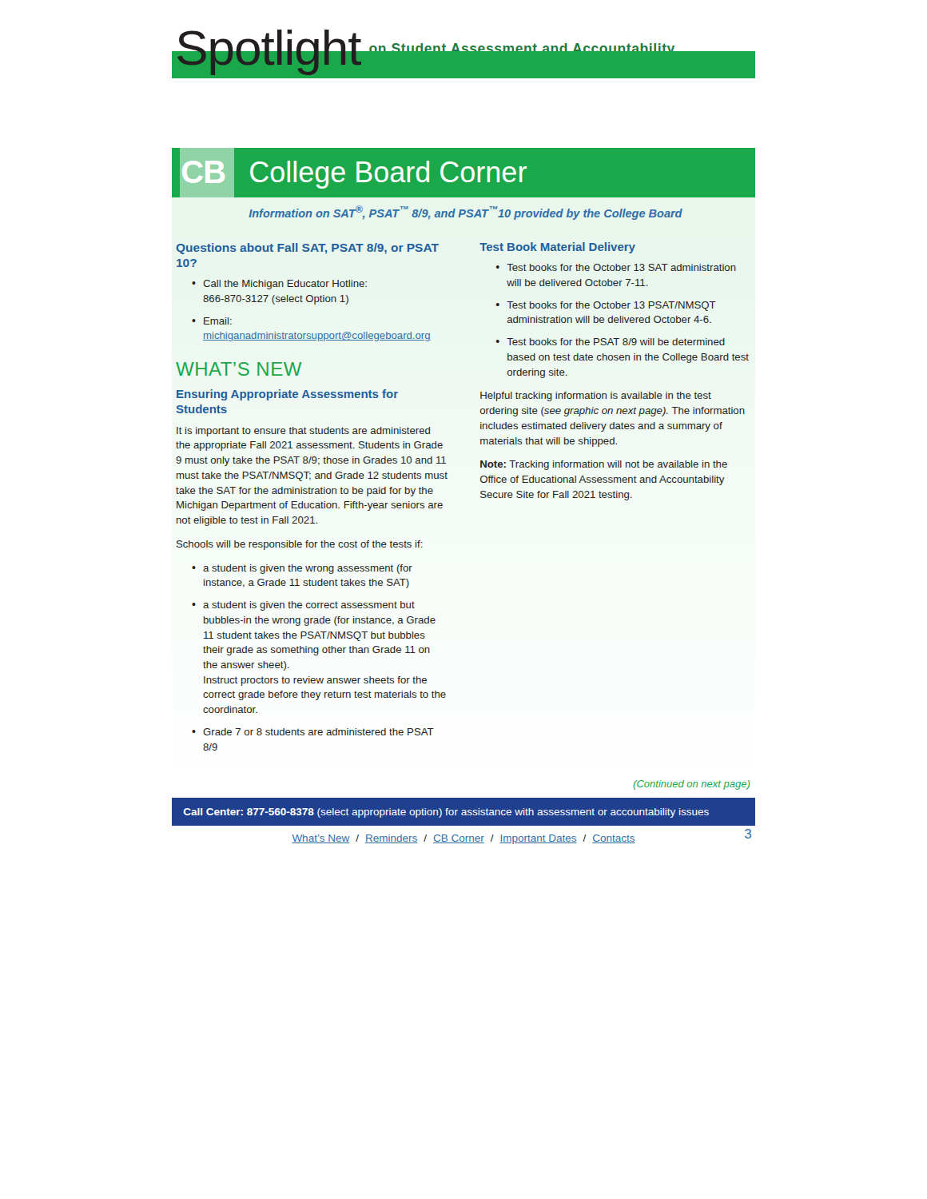Spotlight
on Student Assessment and Accountability
CB
College Board Corner
Information on SAT®, PSAT™ 8/9, and PSAT™10 provided by the College Board
Questions about Fall SAT, PSAT 8/9, or PSAT 10?
Call the Michigan Educator Hotline:
866-870-3127 (select Option 1)
Email: michiganadministratorsupport@collegeboard.org
WHAT’S NEW
Ensuring Appropriate Assessments for Students
It is important to ensure that students are administered the appropriate Fall 2021 assessment. Students in Grade 9 must only take the PSAT 8/9; those in Grades 10 and 11 must take the PSAT/NMSQT; and Grade 12 students must take the SAT for the administration to be paid for by the Michigan Department of Education. Fifth-year seniors are not eligible to test in Fall 2021.
Schools will be responsible for the cost of the tests if:
a student is given the wrong assessment (for instance, a Grade 11 student takes the SAT)
a student is given the correct assessment but bubbles-in the wrong grade (for instance, a Grade 11 student takes the PSAT/NMSQT but bubbles their grade as something other than Grade 11 on the answer sheet).
Instruct proctors to review answer sheets for the correct grade before they return test materials to the coordinator.
Grade 7 or 8 students are administered the PSAT 8/9
Test Book Material Delivery
Test books for the October 13 SAT administration will be delivered October 7-11.
Test books for the October 13 PSAT/NMSQT administration will be delivered October 4-6.
Test books for the PSAT 8/9 will be determined based on test date chosen in the College Board test ordering site.
Helpful tracking information is available in the test ordering site (see graphic on next page). The information includes estimated delivery dates and a summary of materials that will be shipped.
Note: Tracking information will not be available in the Office of Educational Assessment and Accountability Secure Site for Fall 2021 testing.
(Continued on next page)
Call Center: 877-560-8378 (select appropriate option) for assistance with assessment or accountability issues
What’s New / Reminders / CB Corner / Important Dates / Contacts 3